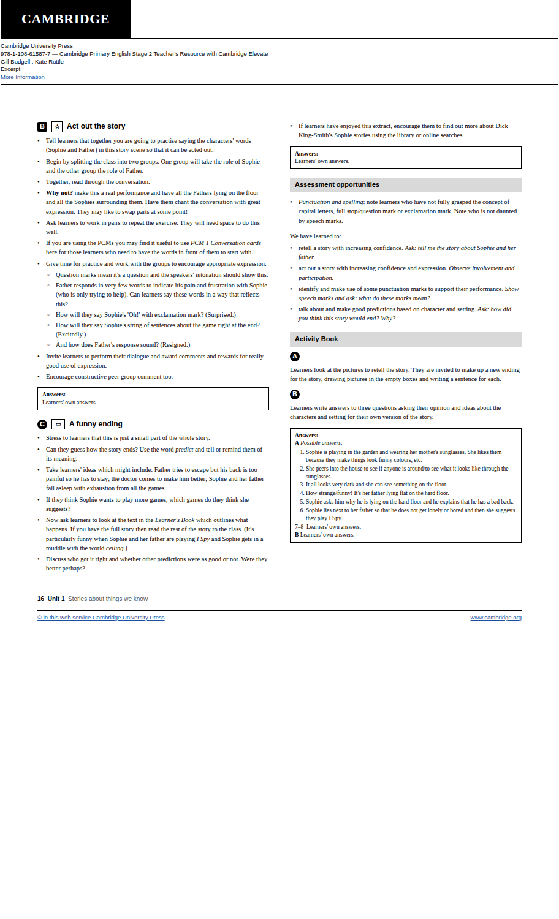CAMBRIDGE
Cambridge University Press
978-1-108-61587-7 — Cambridge Primary English Stage 2 Teacher's Resource with Cambridge Elevate
Gill Budgell , Kate Ruttle
Excerpt
More Information
B☆ Act out the story
Tell learners that together you are going to practise saying the characters' words (Sophie and Father) in this story scene so that it can be acted out.
Begin by splitting the class into two groups. One group will take the role of Sophie and the other group the role of Father.
Together, read through the conversation.
Why not? make this a real performance and have all the Fathers lying on the floor and all the Sophies surrounding them. Have them chant the conversation with great expression. They may like to swap parts at some point!
Ask learners to work in pairs to repeat the exercise. They will need space to do this well.
If you are using the PCMs you may find it useful to use PCM 1 Conversation cards here for those learners who need to have the words in front of them to start with.
Give time for practice and work with the groups to encourage appropriate expression.
Question marks mean it's a question and the speakers' intonation should show this.
Father responds in very few words to indicate his pain and frustration with Sophie (who is only trying to help). Can learners say these words in a way that reflects this?
How will they say Sophie's 'Oh!' with exclamation mark? (Surprised.)
How will they say Sophie's string of sentences about the game right at the end? (Excitedly.)
And how does Father's response sound? (Resigned.)
Invite learners to perform their dialogue and award comments and rewards for really good use of expression.
Encourage constructive peer group comment too.
Answers:
Learners' own answers.
C▭ A funny ending
Stress to learners that this is just a small part of the whole story.
Can they guess how the story ends? Use the word predict and tell or remind them of its meaning.
Take learners' ideas which might include: Father tries to escape but his back is too painful so he has to stay; the doctor comes to make him better; Sophie and her father fall asleep with exhaustion from all the games.
If they think Sophie wants to play more games, which games do they think she suggests?
Now ask learners to look at the text in the Learner's Book which outlines what happens. If you have the full story then read the rest of the story to the class. (It's particularly funny when Sophie and her father are playing I Spy and Sophie gets in a muddle with the world ceiling.)
Discuss who got it right and whether other predictions were as good or not. Were they better perhaps?
If learners have enjoyed this extract, encourage them to find out more about Dick King-Smith's Sophie stories using the library or online searches.
Answers:
Learners' own answers.
Assessment opportunities
Punctuation and spelling: note learners who have not fully grasped the concept of capital letters, full stop/question mark or exclamation mark. Note who is not daunted by speech marks.
We have learned to:
retell a story with increasing confidence. Ask: tell me the story about Sophie and her father.
act out a story with increasing confidence and expression. Observe involvement and participation.
identify and make use of some punctuation marks to support their performance. Show speech marks and ask: what do these marks mean?
talk about and make good predictions based on character and setting. Ask: how did you think this story would end? Why?
Activity Book
A
Learners look at the pictures to retell the story. They are invited to make up a new ending for the story, drawing pictures in the empty boxes and writing a sentence for each.
B
Learners write answers to three questions asking their opinion and ideas about the characters and setting for their own version of the story.
Answers:
A Possible answers:
Sophie is playing in the garden and wearing her mother's sunglasses. She likes them because they make things look funny colours, etc.
She peers into the house to see if anyone is around/to see what it looks like through the sunglasses.
It all looks very dark and she can see something on the floor.
How strange/funny! It's her father lying flat on the hard floor.
Sophie asks him why he is lying on the hard floor and he explains that he has a bad back.
Sophie lies next to her father so that he does not get lonely or bored and then she suggests they play I Spy.
7–8 Learners' own answers.
B Learners' own answers.
16 Unit 1 Stories about things we know
© in this web service Cambridge University Press www.cambridge.org